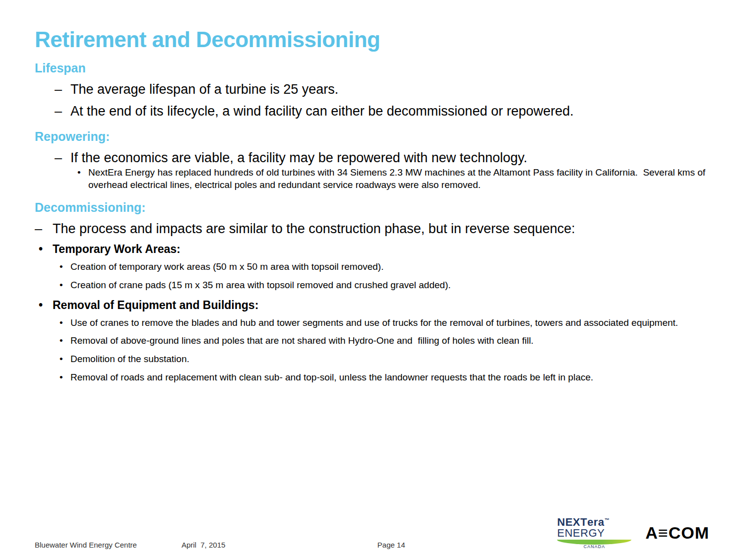Retirement and Decommissioning
Lifespan
The average lifespan of a turbine is 25 years.
At the end of its lifecycle, a wind facility can either be decommissioned or repowered.
Repowering:
If the economics are viable, a facility may be repowered with new technology.
NextEra Energy has replaced hundreds of old turbines with 34 Siemens 2.3 MW machines at the Altamont Pass facility in California. Several kms of overhead electrical lines, electrical poles and redundant service roadways were also removed.
Decommissioning:
The process and impacts are similar to the construction phase, but in reverse sequence:
Temporary Work Areas:
Creation of temporary work areas (50 m x 50 m area with topsoil removed).
Creation of crane pads (15 m x 35 m area with topsoil removed and crushed gravel added).
Removal of Equipment and Buildings:
Use of cranes to remove the blades and hub and tower segments and use of trucks for the removal of turbines, towers and associated equipment.
Removal of above-ground lines and poles that are not shared with Hydro-One and filling of holes with clean fill.
Demolition of the substation.
Removal of roads and replacement with clean sub- and top-soil, unless the landowner requests that the roads be left in place.
Bluewater Wind Energy Centre April 7, 2015
Page 14
NEXTera™
ENERGY
CANADA
A≡COM